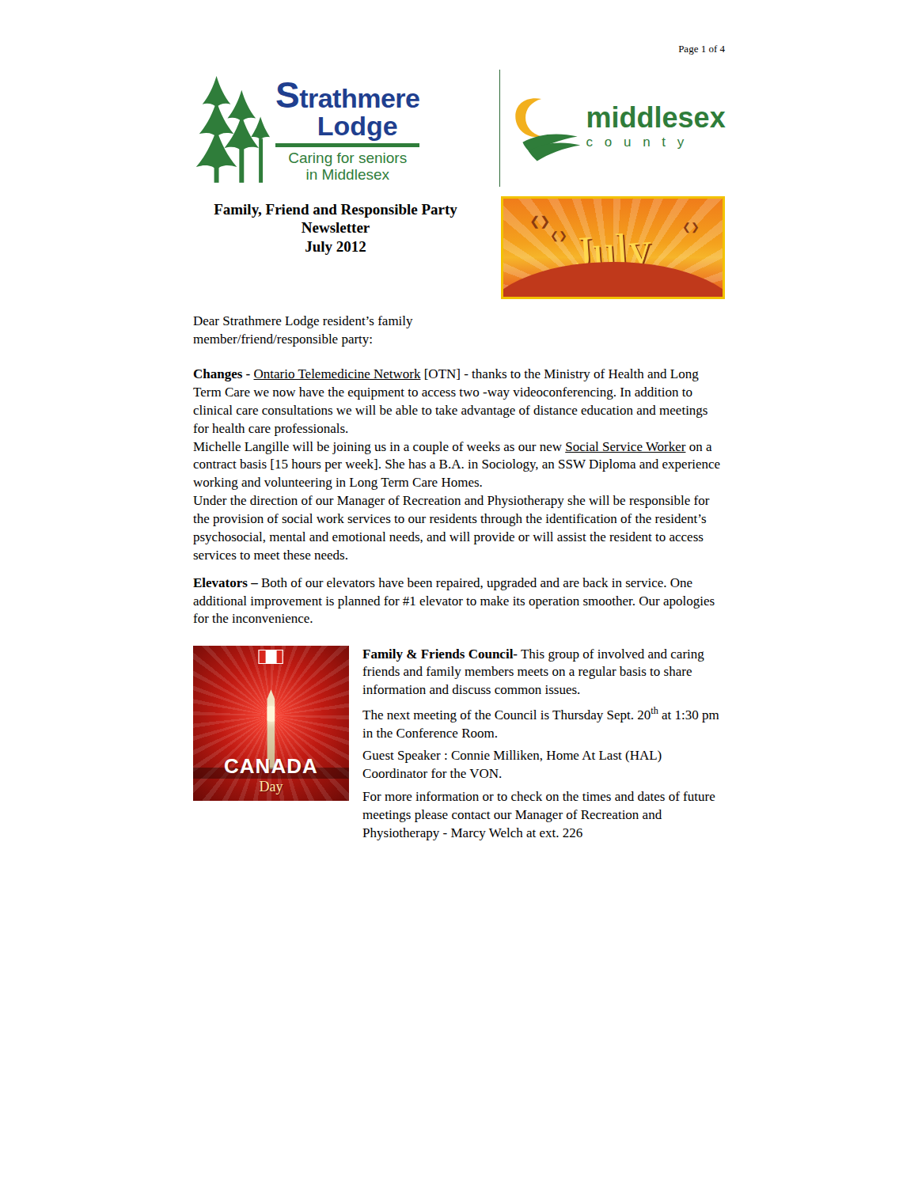Page 1 of 4
Strathmere
Lodge
Caring for seniors
in Middlesex
middlesex
c o u n t y
Family, Friend and Responsible Party
Newsletter
July 2012
❮❯
❮❯
❮❯
July
Dear Strathmere Lodge resident’s family
member/friend/responsible party:
Changes - Ontario Telemedicine Network [OTN] - thanks to the Ministry of Health and Long Term Care we now have the equipment to access two -way videoconferencing. In addition to clinical care consultations we will be able to take advantage of distance education and meetings for health care professionals.
Michelle Langille will be joining us in a couple of weeks as our new Social Service Worker on a contract basis [15 hours per week]. She has a B.A. in Sociology, an SSW Diploma and experience working and volunteering in Long Term Care Homes.
Under the direction of our Manager of Recreation and Physiotherapy she will be responsible for the provision of social work services to our residents through the identification of the resident’s psychosocial, mental and emotional needs, and will provide or will assist the resident to access services to meet these needs.
Elevators – Both of our elevators have been repaired, upgraded and are back in service. One additional improvement is planned for #1 elevator to make its operation smoother. Our apologies for the inconvenience.
CANADADay
Family & Friends Council- This group of involved and caring friends and family members meets on a regular basis to share information and discuss common issues.
The next meeting of the Council is Thursday Sept. 20th at 1:30 pm in the Conference Room.
Guest Speaker : Connie Milliken, Home At Last (HAL) Coordinator for the VON.
For more information or to check on the times and dates of future meetings please contact our Manager of Recreation and Physiotherapy - Marcy Welch at ext. 226